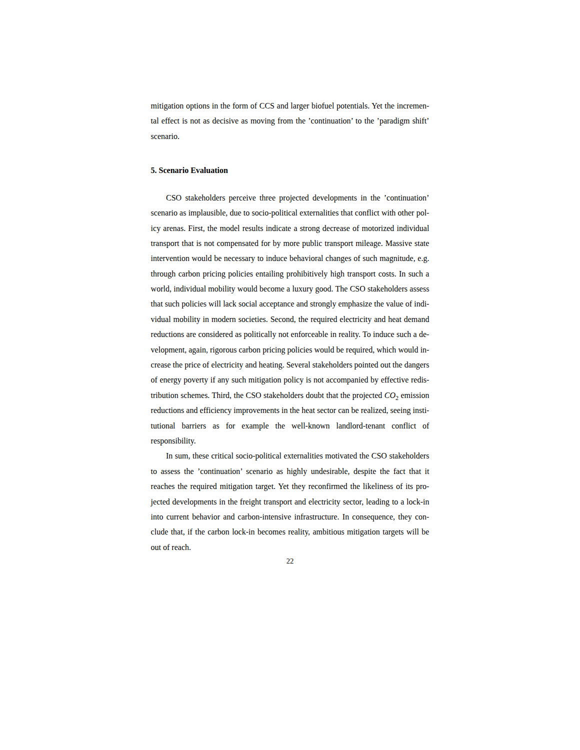mitigation options in the form of CCS and larger biofuel potentials. Yet the incremental effect is not as decisive as moving from the ’continuation’ to the ’paradigm shift’ scenario.
5. Scenario Evaluation
CSO stakeholders perceive three projected developments in the ’continuation’ scenario as implausible, due to socio-political externalities that conflict with other policy arenas. First, the model results indicate a strong decrease of motorized individual transport that is not compensated for by more public transport mileage. Massive state intervention would be necessary to induce behavioral changes of such magnitude, e.g. through carbon pricing policies entailing prohibitively high transport costs. In such a world, individual mobility would become a luxury good. The CSO stakeholders assess that such policies will lack social acceptance and strongly emphasize the value of individual mobility in modern societies. Second, the required electricity and heat demand reductions are considered as politically not enforceable in reality. To induce such a development, again, rigorous carbon pricing policies would be required, which would increase the price of electricity and heating. Several stakeholders pointed out the dangers of energy poverty if any such mitigation policy is not accompanied by effective redistribution schemes. Third, the CSO stakeholders doubt that the projected CO 2 emission reductions and efficiency improvements in the heat sector can be realized, seeing institutional barriers as for example the well-known landlord-tenant conflict of responsibility.
In sum, these critical socio-political externalities motivated the CSO stakeholders to assess the ’continuation’ scenario as highly undesirable, despite the fact that it reaches the required mitigation target. Yet they reconfirmed the likeliness of its projected developments in the freight transport and electricity sector, leading to a lock-in into current behavior and carbon-intensive infrastructure. In consequence, they conclude that, if the carbon lock-in becomes reality, ambitious mitigation targets will be out of reach.
22